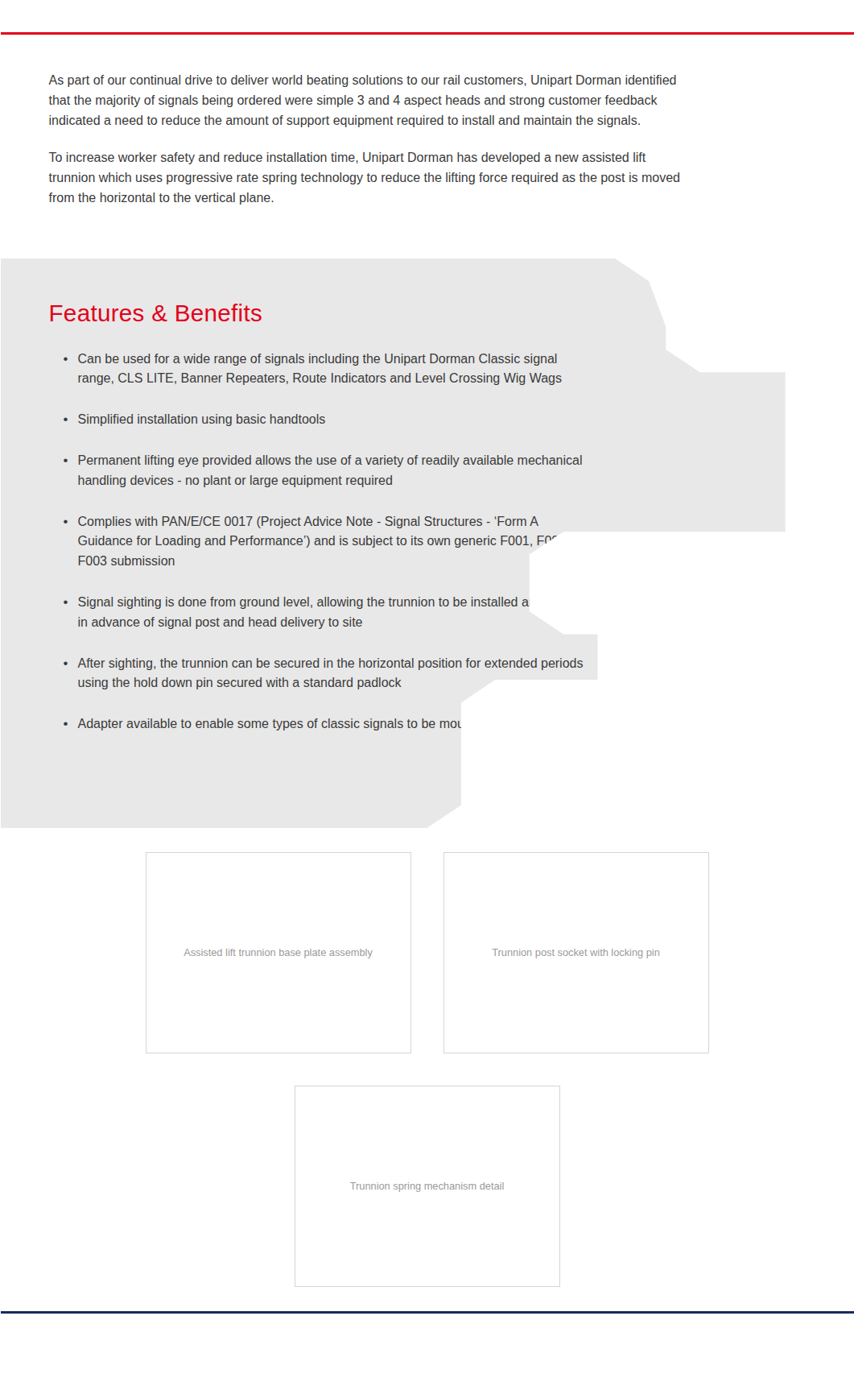As part of our continual drive to deliver world beating solutions to our rail customers, Unipart Dorman identified that the majority of signals being ordered were simple 3 and 4 aspect heads and strong customer feedback indicated a need to reduce the amount of support equipment required to install and maintain the signals.
To increase worker safety and reduce installation time, Unipart Dorman has developed a new assisted lift trunnion which uses progressive rate spring technology to reduce the lifting force required as the post is moved from the horizontal to the vertical plane.
Features & Benefits
Can be used for a wide range of signals including the Unipart Dorman Classic signal range, CLS LITE, Banner Repeaters, Route Indicators and Level Crossing Wig Wags
Simplified installation using basic handtools
Permanent lifting eye provided allows the use of a variety of readily available mechanical handling devices - no plant or large equipment required
Complies with PAN/E/CE 0017 (Project Advice Note - Signal Structures - ‘Form A Guidance for Loading and Performance’) and is subject to its own generic F001, F002, and F003 submission
Signal sighting is done from ground level, allowing the trunnion to be installed and sighted in advance of signal post and head delivery to site
After sighting, the trunnion can be secured in the horizontal position for extended periods using the hold down pin secured with a standard padlock
Adapter available to enable some types of classic signals to be mounted
Assisted lift trunnion base plate assembly
Trunnion post socket with locking pin
Trunnion spring mechanism detail